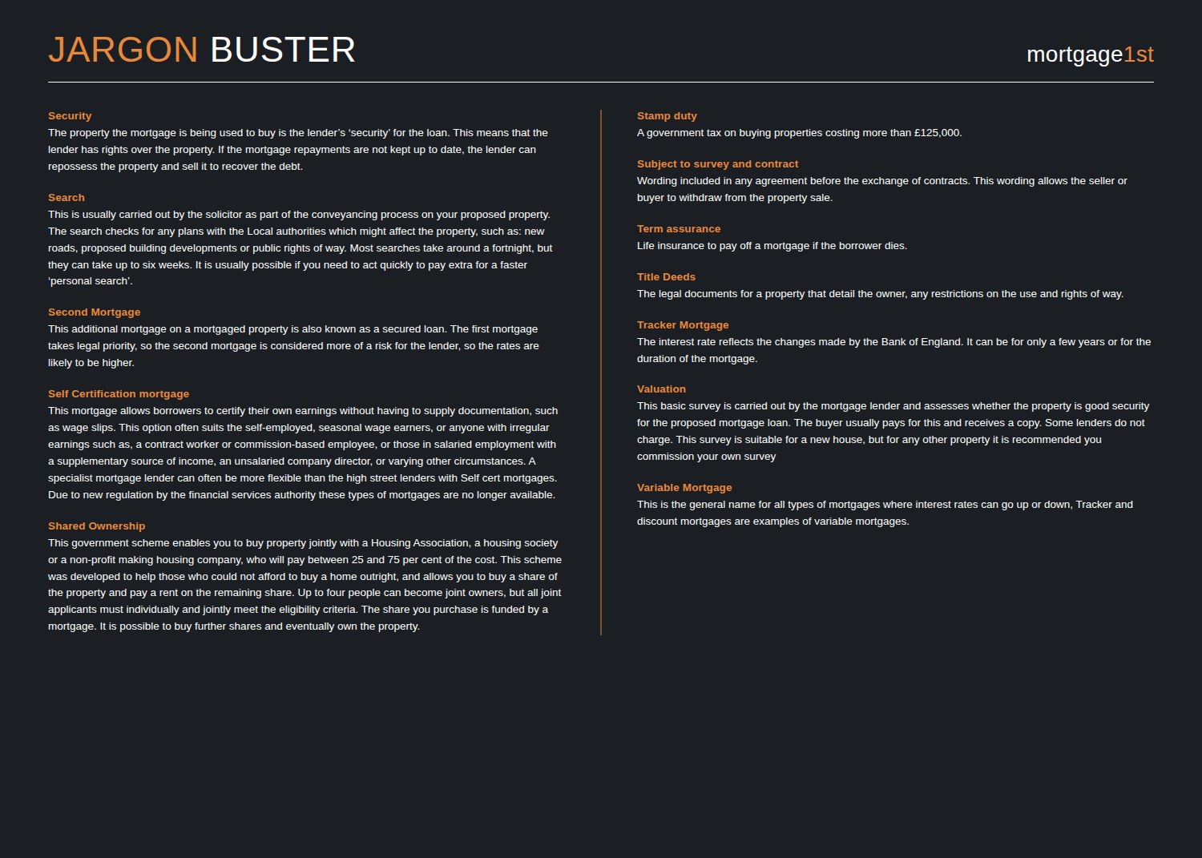JARGON BUSTER
mortgage 1st
Security
The property the mortgage is being used to buy is the lender’s ‘security’ for the loan. This means that the lender has rights over the property. If the mortgage repayments are not kept up to date, the lender can repossess the property and sell it to recover the debt.
Search
This is usually carried out by the solicitor as part of the conveyancing process on your proposed property. The search checks for any plans with the Local authorities which might affect the property, such as: new roads, proposed building developments or public rights of way. Most searches take around a fortnight, but they can take up to six weeks. It is usually possible if you need to act quickly to pay extra for a faster ‘personal search’.
Second Mortgage
This additional mortgage on a mortgaged property is also known as a secured loan. The first mortgage takes legal priority, so the second mortgage is considered more of a risk for the lender, so the rates are likely to be higher.
Self Certification mortgage
This mortgage allows borrowers to certify their own earnings without having to supply documentation, such as wage slips. This option often suits the self-employed, seasonal wage earners, or anyone with irregular earnings such as, a contract worker or commission-based employee, or those in salaried employment with a supplementary source of income, an unsalaried company director, or varying other circumstances. A specialist mortgage lender can often be more flexible than the high street lenders with Self cert mortgages. Due to new regulation by the financial services authority these types of mortgages are no longer available.
Shared Ownership
This government scheme enables you to buy property jointly with a Housing Association, a housing society or a non-profit making housing company, who will pay between 25 and 75 per cent of the cost. This scheme was developed to help those who could not afford to buy a home outright, and allows you to buy a share of the property and pay a rent on the remaining share. Up to four people can become joint owners, but all joint applicants must individually and jointly meet the eligibility criteria. The share you purchase is funded by a mortgage. It is possible to buy further shares and eventually own the property.
Stamp duty
A government tax on buying properties costing more than £125,000.
Subject to survey and contract
Wording included in any agreement before the exchange of contracts. This wording allows the seller or buyer to withdraw from the property sale.
Term assurance
Life insurance to pay off a mortgage if the borrower dies.
Title Deeds
The legal documents for a property that detail the owner, any restrictions on the use and rights of way.
Tracker Mortgage
The interest rate reflects the changes made by the Bank of England. It can be for only a few years or for the duration of the mortgage.
Valuation
This basic survey is carried out by the mortgage lender and assesses whether the property is good security for the proposed mortgage loan. The buyer usually pays for this and receives a copy. Some lenders do not charge. This survey is suitable for a new house, but for any other property it is recommended you commission your own survey
Variable Mortgage
This is the general name for all types of mortgages where interest rates can go up or down, Tracker and discount mortgages are examples of variable mortgages.